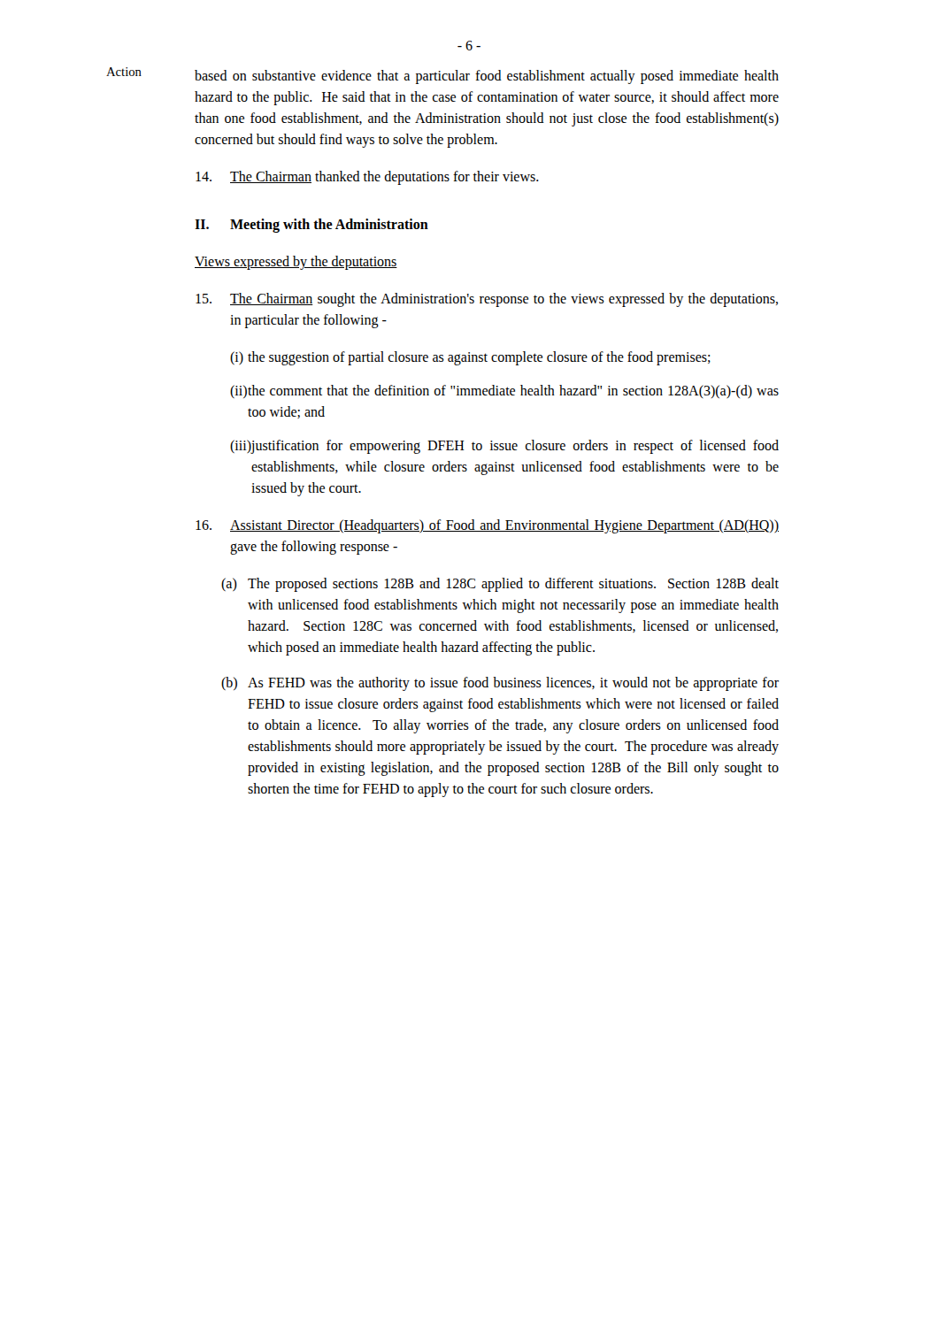- 6 -
Action
based on substantive evidence that a particular food establishment actually posed immediate health hazard to the public. He said that in the case of contamination of water source, it should affect more than one food establishment, and the Administration should not just close the food establishment(s) concerned but should find ways to solve the problem.
14.
The Chairman thanked the deputations for their views.
II. Meeting with the Administration
Views expressed by the deputations
15.
The Chairman sought the Administration's response to the views expressed by the deputations, in particular the following -
(i)
the suggestion of partial closure as against complete closure of the food premises;
(ii)
the comment that the definition of "immediate health hazard" in section 128A(3)(a)-(d) was too wide; and
(iii)
justification for empowering DFEH to issue closure orders in respect of licensed food establishments, while closure orders against unlicensed food establishments were to be issued by the court.
16.
Assistant Director (Headquarters) of Food and Environmental Hygiene Department (AD(HQ)) gave the following response -
(a)
The proposed sections 128B and 128C applied to different situations. Section 128B dealt with unlicensed food establishments which might not necessarily pose an immediate health hazard. Section 128C was concerned with food establishments, licensed or unlicensed, which posed an immediate health hazard affecting the public.
(b)
As FEHD was the authority to issue food business licences, it would not be appropriate for FEHD to issue closure orders against food establishments which were not licensed or failed to obtain a licence. To allay worries of the trade, any closure orders on unlicensed food establishments should more appropriately be issued by the court. The procedure was already provided in existing legislation, and the proposed section 128B of the Bill only sought to shorten the time for FEHD to apply to the court for such closure orders.